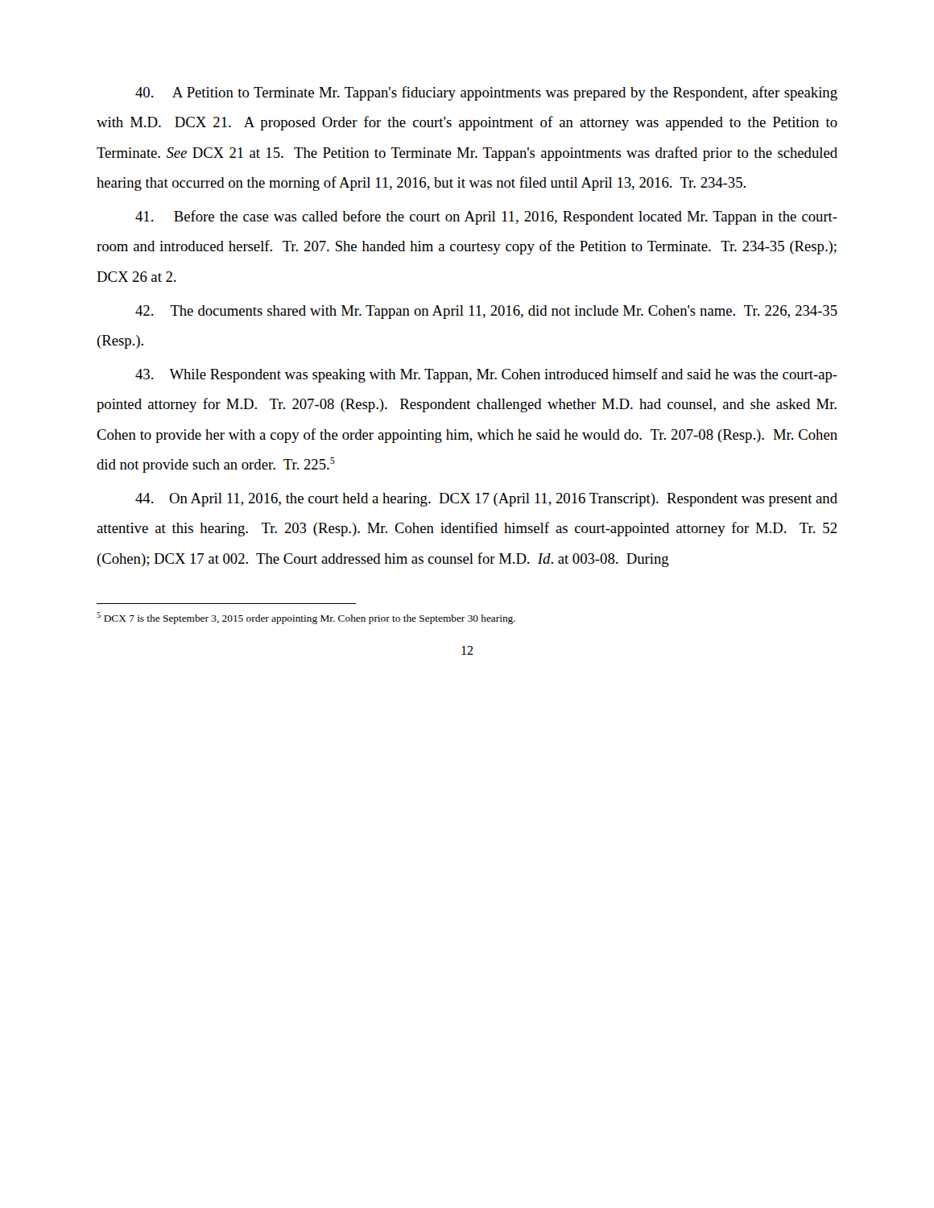40. A Petition to Terminate Mr. Tappan's fiduciary appointments was prepared by the Respondent, after speaking with M.D. DCX 21. A proposed Order for the court's appointment of an attorney was appended to the Petition to Terminate. See DCX 21 at 15. The Petition to Terminate Mr. Tappan's appointments was drafted prior to the scheduled hearing that occurred on the morning of April 11, 2016, but it was not filed until April 13, 2016. Tr. 234-35.
41. Before the case was called before the court on April 11, 2016, Respondent located Mr. Tappan in the courtroom and introduced herself. Tr. 207. She handed him a courtesy copy of the Petition to Terminate. Tr. 234-35 (Resp.); DCX 26 at 2.
42. The documents shared with Mr. Tappan on April 11, 2016, did not include Mr. Cohen's name. Tr. 226, 234-35 (Resp.).
43. While Respondent was speaking with Mr. Tappan, Mr. Cohen introduced himself and said he was the court-appointed attorney for M.D. Tr. 207-08 (Resp.). Respondent challenged whether M.D. had counsel, and she asked Mr. Cohen to provide her with a copy of the order appointing him, which he said he would do. Tr. 207-08 (Resp.). Mr. Cohen did not provide such an order. Tr. 225.5
44. On April 11, 2016, the court held a hearing. DCX 17 (April 11, 2016 Transcript). Respondent was present and attentive at this hearing. Tr. 203 (Resp.). Mr. Cohen identified himself as court-appointed attorney for M.D. Tr. 52 (Cohen); DCX 17 at 002. The Court addressed him as counsel for M.D. Id. at 003-08. During
5 DCX 7 is the September 3, 2015 order appointing Mr. Cohen prior to the September 30 hearing.
12